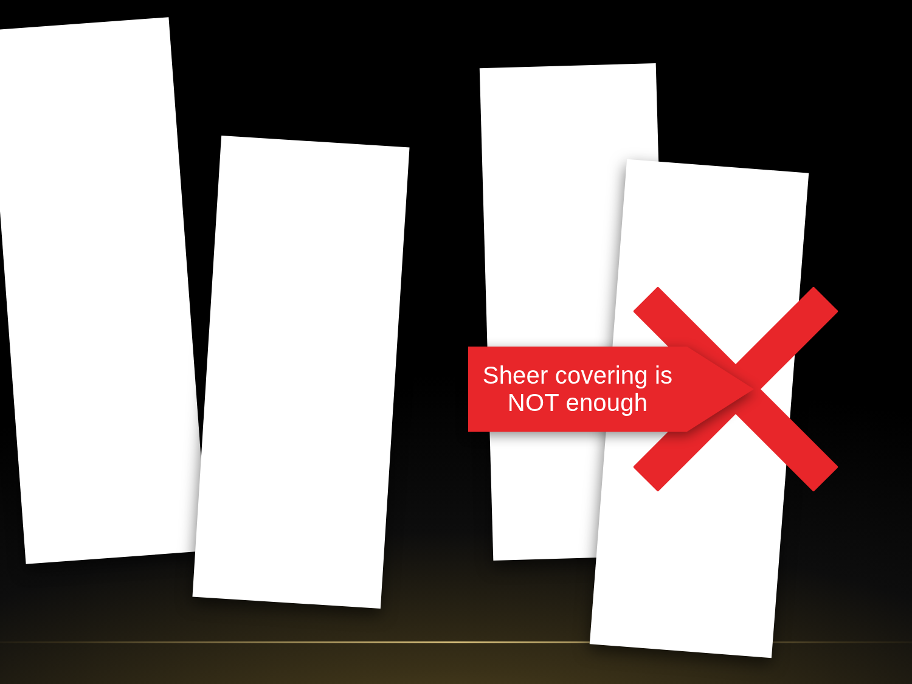Sheer covering is
NOT enough